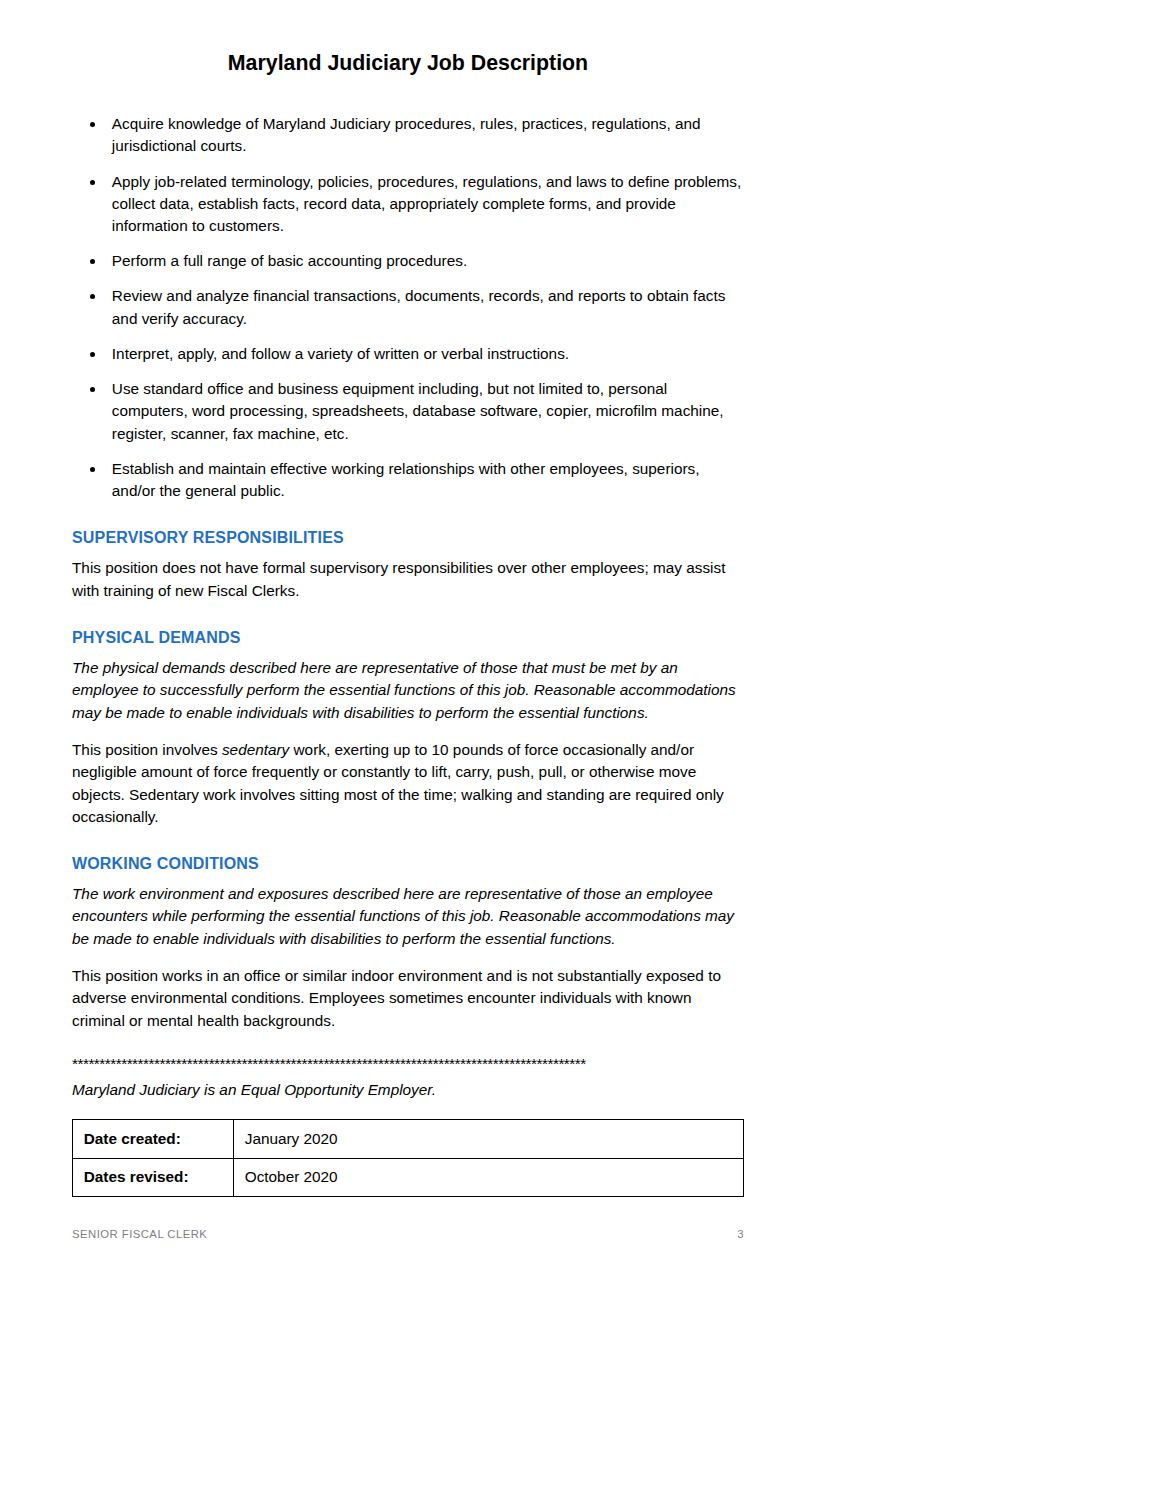Maryland Judiciary Job Description
Acquire knowledge of Maryland Judiciary procedures, rules, practices, regulations, and jurisdictional courts.
Apply job-related terminology, policies, procedures, regulations, and laws to define problems, collect data, establish facts, record data, appropriately complete forms, and provide information to customers.
Perform a full range of basic accounting procedures.
Review and analyze financial transactions, documents, records, and reports to obtain facts and verify accuracy.
Interpret, apply, and follow a variety of written or verbal instructions.
Use standard office and business equipment including, but not limited to, personal computers, word processing, spreadsheets, database software, copier, microfilm machine, register, scanner, fax machine, etc.
Establish and maintain effective working relationships with other employees, superiors, and/or the general public.
Supervisory Responsibilities
This position does not have formal supervisory responsibilities over other employees; may assist with training of new Fiscal Clerks.
Physical Demands
The physical demands described here are representative of those that must be met by an employee to successfully perform the essential functions of this job. Reasonable accommodations may be made to enable individuals with disabilities to perform the essential functions.
This position involves sedentary work, exerting up to 10 pounds of force occasionally and/or negligible amount of force frequently or constantly to lift, carry, push, pull, or otherwise move objects. Sedentary work involves sitting most of the time; walking and standing are required only occasionally.
Working Conditions
The work environment and exposures described here are representative of those an employee encounters while performing the essential functions of this job. Reasonable accommodations may be made to enable individuals with disabilities to perform the essential functions.
This position works in an office or similar indoor environment and is not substantially exposed to adverse environmental conditions. Employees sometimes encounter individuals with known criminal or mental health backgrounds.
**********************************************************************************************
Maryland Judiciary is an Equal Opportunity Employer.
| Date created: | January 2020 |
| Dates revised: | October 2020 |
Senior Fiscal Clerk 3